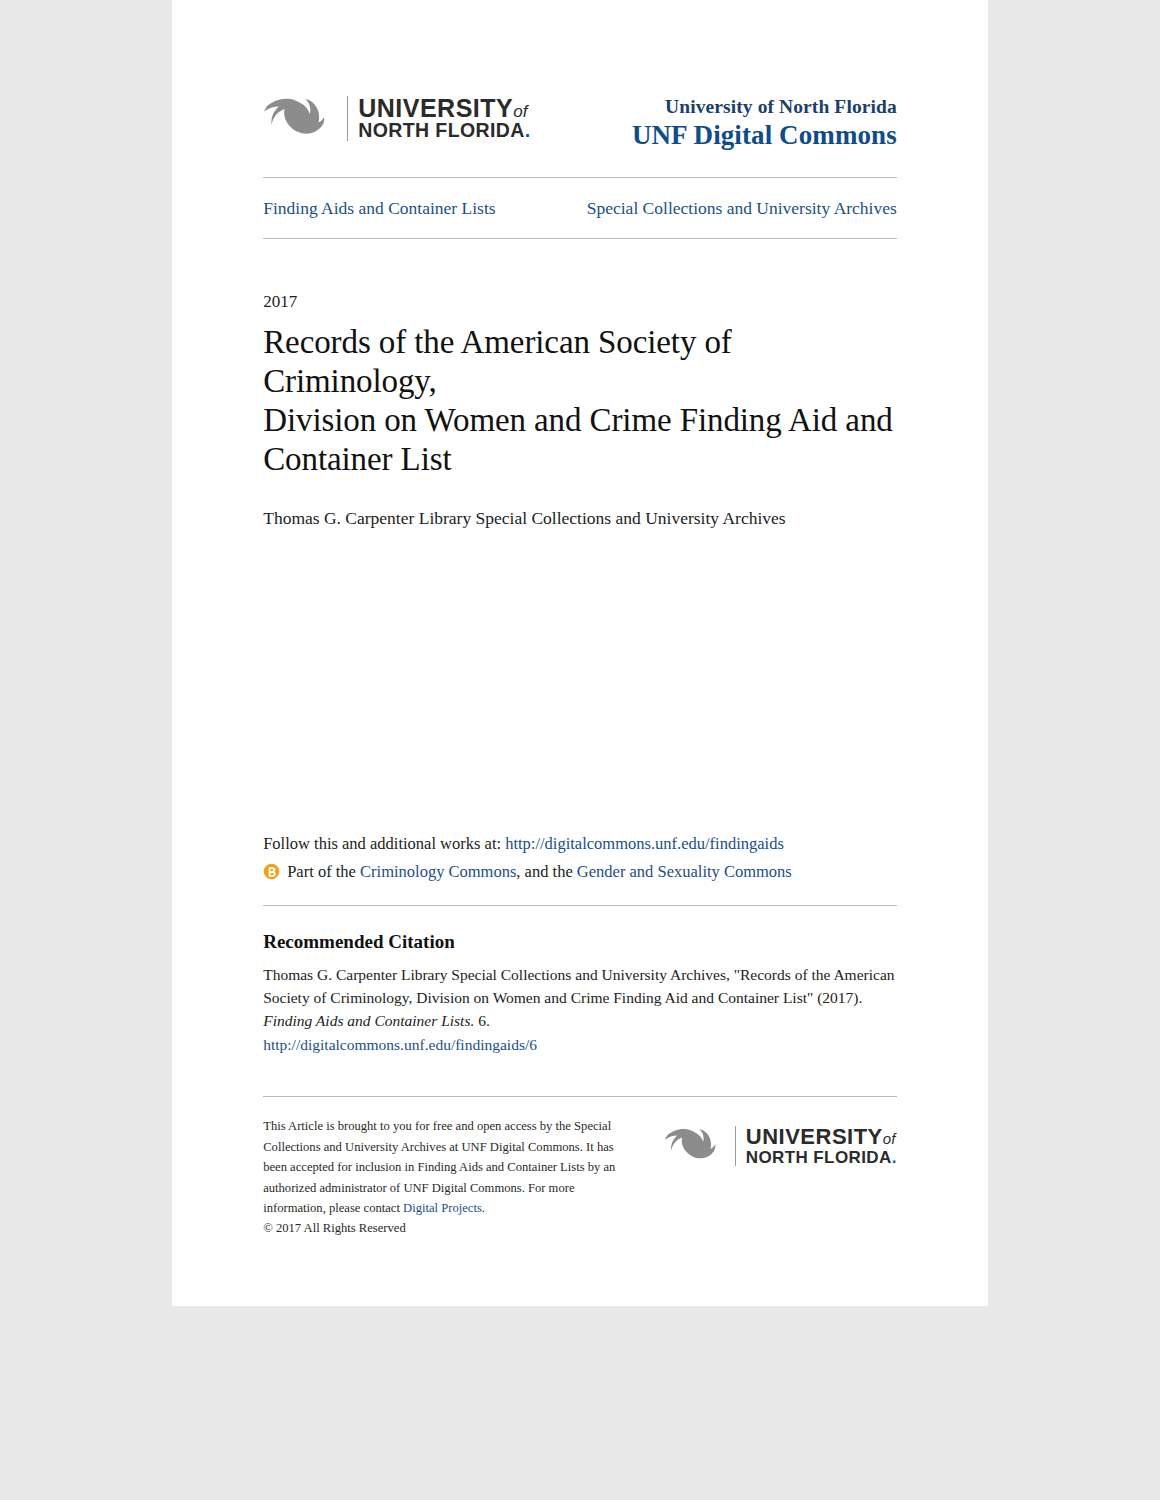UNIVERSITYof
NORTH FLORIDA.
University of North Florida
UNF Digital Commons
Finding Aids and Container Lists
Special Collections and University Archives
2017
Records of the American Society of Criminology,
Division on Women and Crime Finding Aid and
Container List
Thomas G. Carpenter Library Special Collections and University Archives
Follow this and additional works at: http://digitalcommons.unf.edu/findingaids
Part of the Criminology Commons, and the Gender and Sexuality Commons
Recommended Citation
Thomas G. Carpenter Library Special Collections and University Archives, "Records of the American Society of Criminology, Division on Women and Crime Finding Aid and Container List" (2017). Finding Aids and Container Lists. 6.
http://digitalcommons.unf.edu/findingaids/6
This Article is brought to you for free and open access by the Special Collections and University Archives at UNF Digital Commons. It has been accepted for inclusion in Finding Aids and Container Lists by an authorized administrator of UNF Digital Commons. For more information, please contact Digital Projects.
© 2017 All Rights Reserved
UNIVERSITYof
NORTH FLORIDA.